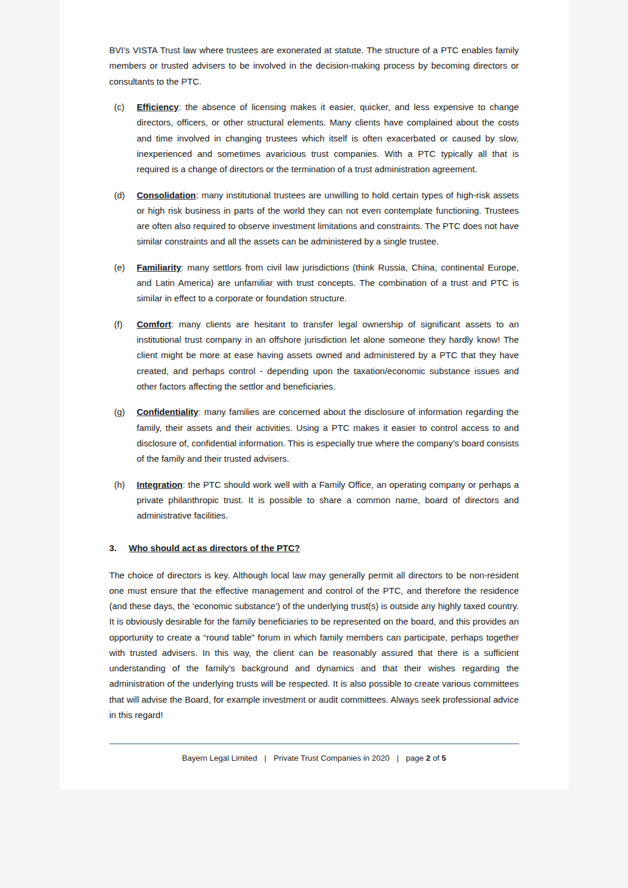BVI’s VISTA Trust law where trustees are exonerated at statute. The structure of a PTC enables family members or trusted advisers to be involved in the decision-making process by becoming directors or consultants to the PTC.
(c) Efficiency: the absence of licensing makes it easier, quicker, and less expensive to change directors, officers, or other structural elements. Many clients have complained about the costs and time involved in changing trustees which itself is often exacerbated or caused by slow, inexperienced and sometimes avaricious trust companies. With a PTC typically all that is required is a change of directors or the termination of a trust administration agreement.
(d) Consolidation: many institutional trustees are unwilling to hold certain types of high-risk assets or high risk business in parts of the world they can not even contemplate functioning. Trustees are often also required to observe investment limitations and constraints. The PTC does not have similar constraints and all the assets can be administered by a single trustee.
(e) Familiarity: many settlors from civil law jurisdictions (think Russia, China, continental Europe, and Latin America) are unfamiliar with trust concepts. The combination of a trust and PTC is similar in effect to a corporate or foundation structure.
(f) Comfort: many clients are hesitant to transfer legal ownership of significant assets to an institutional trust company in an offshore jurisdiction let alone someone they hardly know! The client might be more at ease having assets owned and administered by a PTC that they have created, and perhaps control - depending upon the taxation/economic substance issues and other factors affecting the settlor and beneficiaries.
(g) Confidentiality: many families are concerned about the disclosure of information regarding the family, their assets and their activities. Using a PTC makes it easier to control access to and disclosure of, confidential information. This is especially true where the company’s board consists of the family and their trusted advisers.
(h) Integration: the PTC should work well with a Family Office, an operating company or perhaps a private philanthropic trust. It is possible to share a common name, board of directors and administrative facilities.
3. Who should act as directors of the PTC?
The choice of directors is key. Although local law may generally permit all directors to be non-resident one must ensure that the effective management and control of the PTC, and therefore the residence (and these days, the ‘economic substance’) of the underlying trust(s) is outside any highly taxed country. It is obviously desirable for the family beneficiaries to be represented on the board, and this provides an opportunity to create a “round table” forum in which family members can participate, perhaps together with trusted advisers. In this way, the client can be reasonably assured that there is a sufficient understanding of the family’s background and dynamics and that their wishes regarding the administration of the underlying trusts will be respected. It is also possible to create various committees that will advise the Board, for example investment or audit committees. Always seek professional advice in this regard!
Bayern Legal Limited|Private Trust Companies in 2020|page 2 of 5